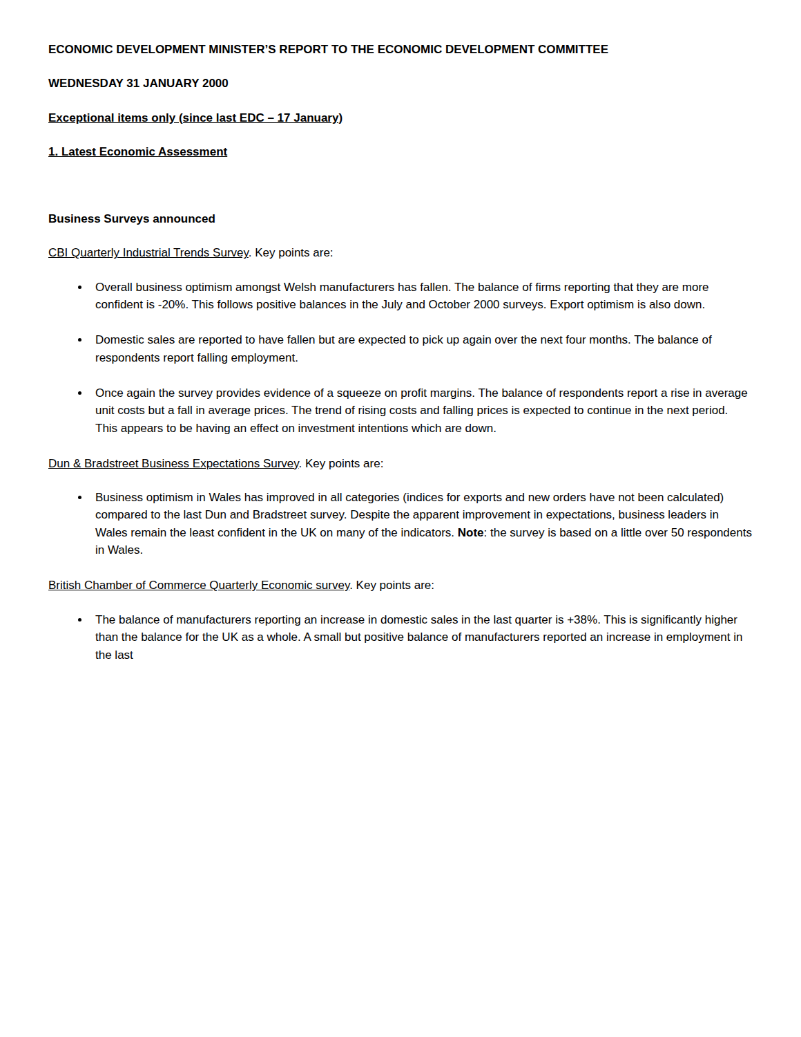ECONOMIC DEVELOPMENT MINISTER’S REPORT TO THE ECONOMIC DEVELOPMENT COMMITTEE
WEDNESDAY 31 JANUARY 2000
Exceptional items only (since last EDC – 17 January)
1. Latest Economic Assessment
Business Surveys announced
CBI Quarterly Industrial Trends Survey. Key points are:
Overall business optimism amongst Welsh manufacturers has fallen. The balance of firms reporting that they are more confident is -20%. This follows positive balances in the July and October 2000 surveys. Export optimism is also down.
Domestic sales are reported to have fallen but are expected to pick up again over the next four months. The balance of respondents report falling employment.
Once again the survey provides evidence of a squeeze on profit margins. The balance of respondents report a rise in average unit costs but a fall in average prices. The trend of rising costs and falling prices is expected to continue in the next period. This appears to be having an effect on investment intentions which are down.
Dun & Bradstreet Business Expectations Survey. Key points are:
Business optimism in Wales has improved in all categories (indices for exports and new orders have not been calculated) compared to the last Dun and Bradstreet survey. Despite the apparent improvement in expectations, business leaders in Wales remain the least confident in the UK on many of the indicators. Note: the survey is based on a little over 50 respondents in Wales.
British Chamber of Commerce Quarterly Economic survey. Key points are:
The balance of manufacturers reporting an increase in domestic sales in the last quarter is +38%. This is significantly higher than the balance for the UK as a whole. A small but positive balance of manufacturers reported an increase in employment in the last